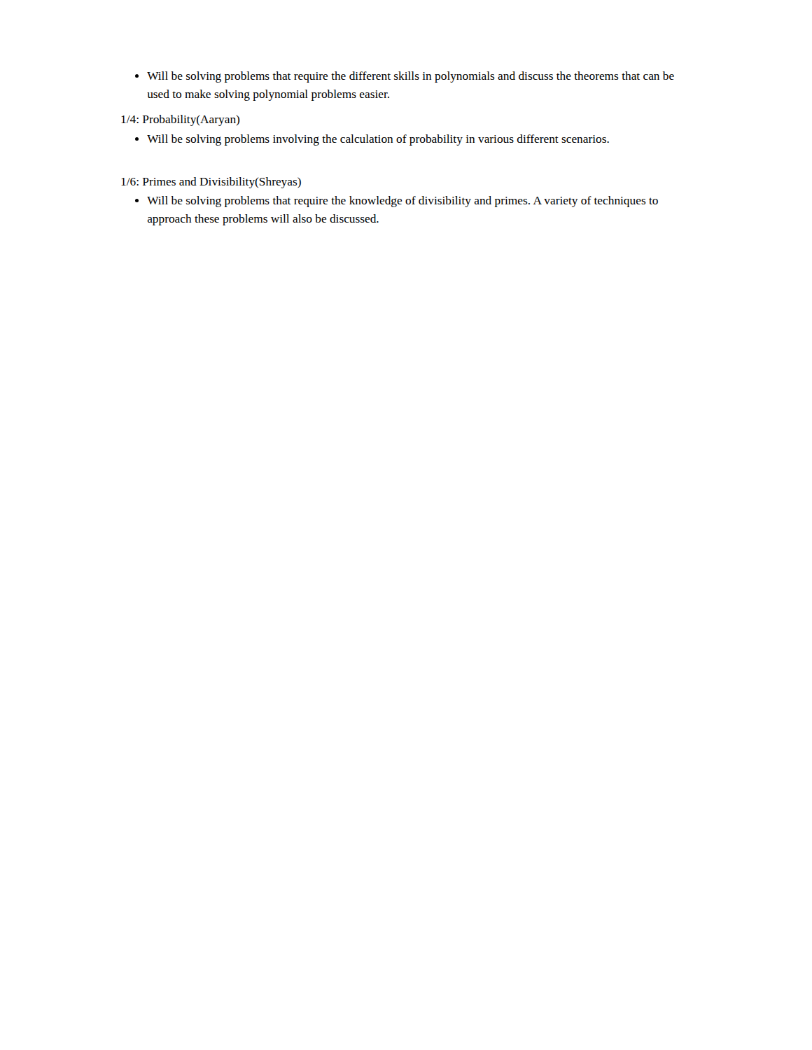Will be solving problems that require the different skills in polynomials and discuss the theorems that can be used to make solving polynomial problems easier.
1/4: Probability(Aaryan)
Will be solving problems involving the calculation of probability in various different scenarios.
1/6: Primes and Divisibility(Shreyas)
Will be solving problems that require the knowledge of divisibility and primes. A variety of techniques to approach these problems will also be discussed.